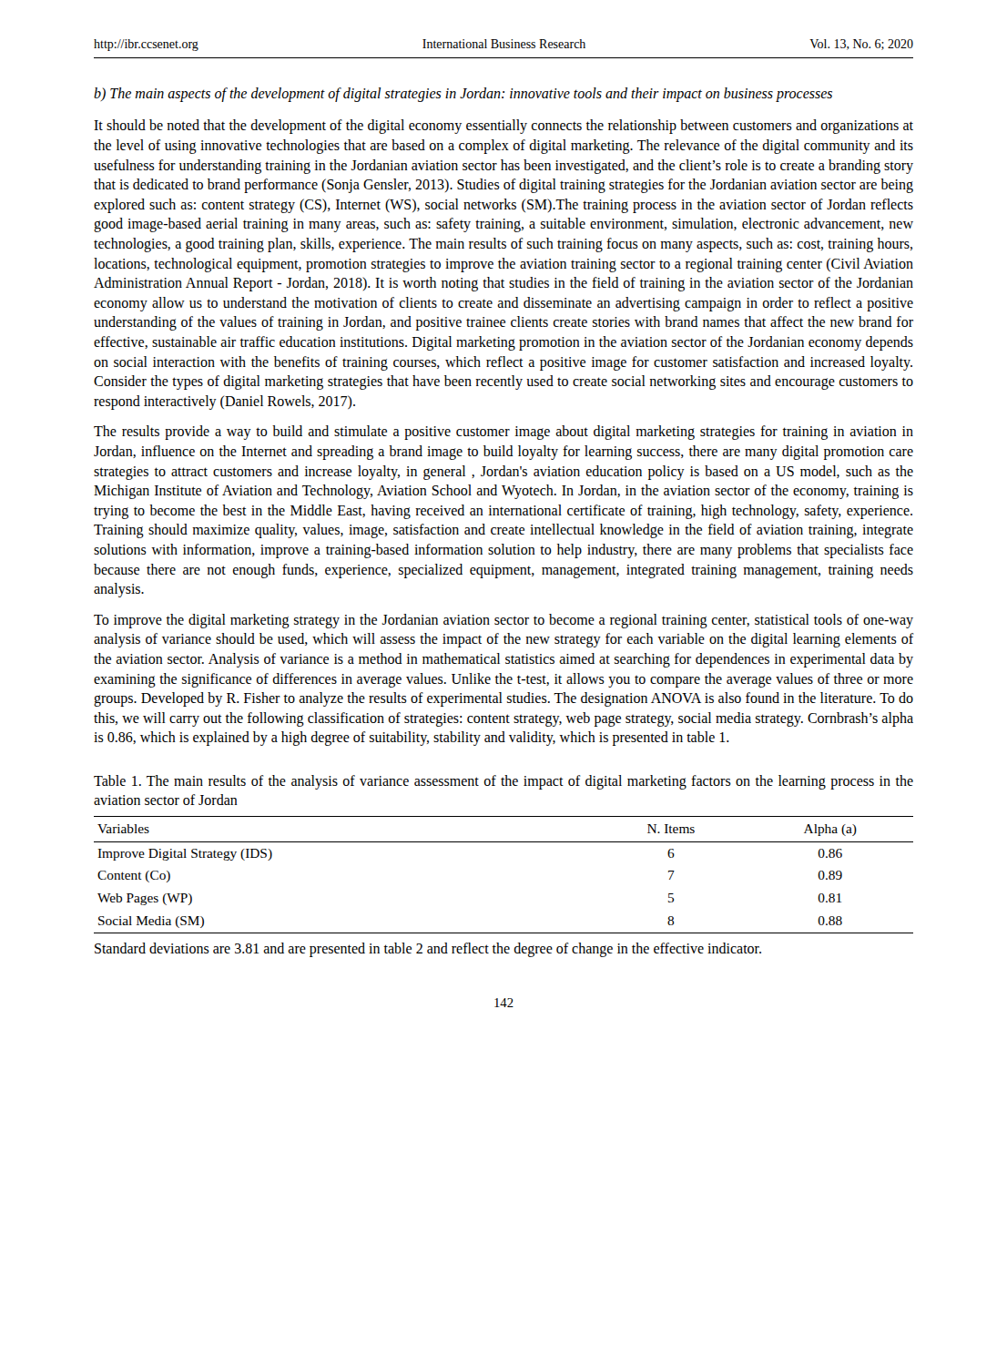http://ibr.ccsenet.org International Business Research Vol. 13, No. 6; 2020
b) The main aspects of the development of digital strategies in Jordan: innovative tools and their impact on business processes
It should be noted that the development of the digital economy essentially connects the relationship between customers and organizations at the level of using innovative technologies that are based on a complex of digital marketing. The relevance of the digital community and its usefulness for understanding training in the Jordanian aviation sector has been investigated, and the client’s role is to create a branding story that is dedicated to brand performance (Sonja Gensler, 2013). Studies of digital training strategies for the Jordanian aviation sector are being explored such as: content strategy (CS), Internet (WS), social networks (SM).The training process in the aviation sector of Jordan reflects good image-based aerial training in many areas, such as: safety training, a suitable environment, simulation, electronic advancement, new technologies, a good training plan, skills, experience. The main results of such training focus on many aspects, such as: cost, training hours, locations, technological equipment, promotion strategies to improve the aviation training sector to a regional training center (Civil Aviation Administration Annual Report - Jordan, 2018). It is worth noting that studies in the field of training in the aviation sector of the Jordanian economy allow us to understand the motivation of clients to create and disseminate an advertising campaign in order to reflect a positive understanding of the values of training in Jordan, and positive trainee clients create stories with brand names that affect the new brand for effective, sustainable air traffic education institutions. Digital marketing promotion in the aviation sector of the Jordanian economy depends on social interaction with the benefits of training courses, which reflect a positive image for customer satisfaction and increased loyalty. Consider the types of digital marketing strategies that have been recently used to create social networking sites and encourage customers to respond interactively (Daniel Rowels, 2017).
The results provide a way to build and stimulate a positive customer image about digital marketing strategies for training in aviation in Jordan, influence on the Internet and spreading a brand image to build loyalty for learning success, there are many digital promotion care strategies to attract customers and increase loyalty, in general , Jordan's aviation education policy is based on a US model, such as the Michigan Institute of Aviation and Technology, Aviation School and Wyotech. In Jordan, in the aviation sector of the economy, training is trying to become the best in the Middle East, having received an international certificate of training, high technology, safety, experience. Training should maximize quality, values, image, satisfaction and create intellectual knowledge in the field of aviation training, integrate solutions with information, improve a training-based information solution to help industry, there are many problems that specialists face because there are not enough funds, experience, specialized equipment, management, integrated training management, training needs analysis.
To improve the digital marketing strategy in the Jordanian aviation sector to become a regional training center, statistical tools of one-way analysis of variance should be used, which will assess the impact of the new strategy for each variable on the digital learning elements of the aviation sector. Analysis of variance is a method in mathematical statistics aimed at searching for dependences in experimental data by examining the significance of differences in average values. Unlike the t-test, it allows you to compare the average values of three or more groups. Developed by R. Fisher to analyze the results of experimental studies. The designation ANOVA is also found in the literature. To do this, we will carry out the following classification of strategies: content strategy, web page strategy, social media strategy. Cornbrash’s alpha is 0.86, which is explained by a high degree of suitability, stability and validity, which is presented in table 1.
Table 1. The main results of the analysis of variance assessment of the impact of digital marketing factors on the learning process in the aviation sector of Jordan
| Variables | N. Items | Alpha (a) |
| --- | --- | --- |
| Improve Digital Strategy (IDS) | 6 | 0.86 |
| Content (Co) | 7 | 0.89 |
| Web Pages (WP) | 5 | 0.81 |
| Social Media (SM) | 8 | 0.88 |
Standard deviations are 3.81 and are presented in table 2 and reflect the degree of change in the effective indicator.
142